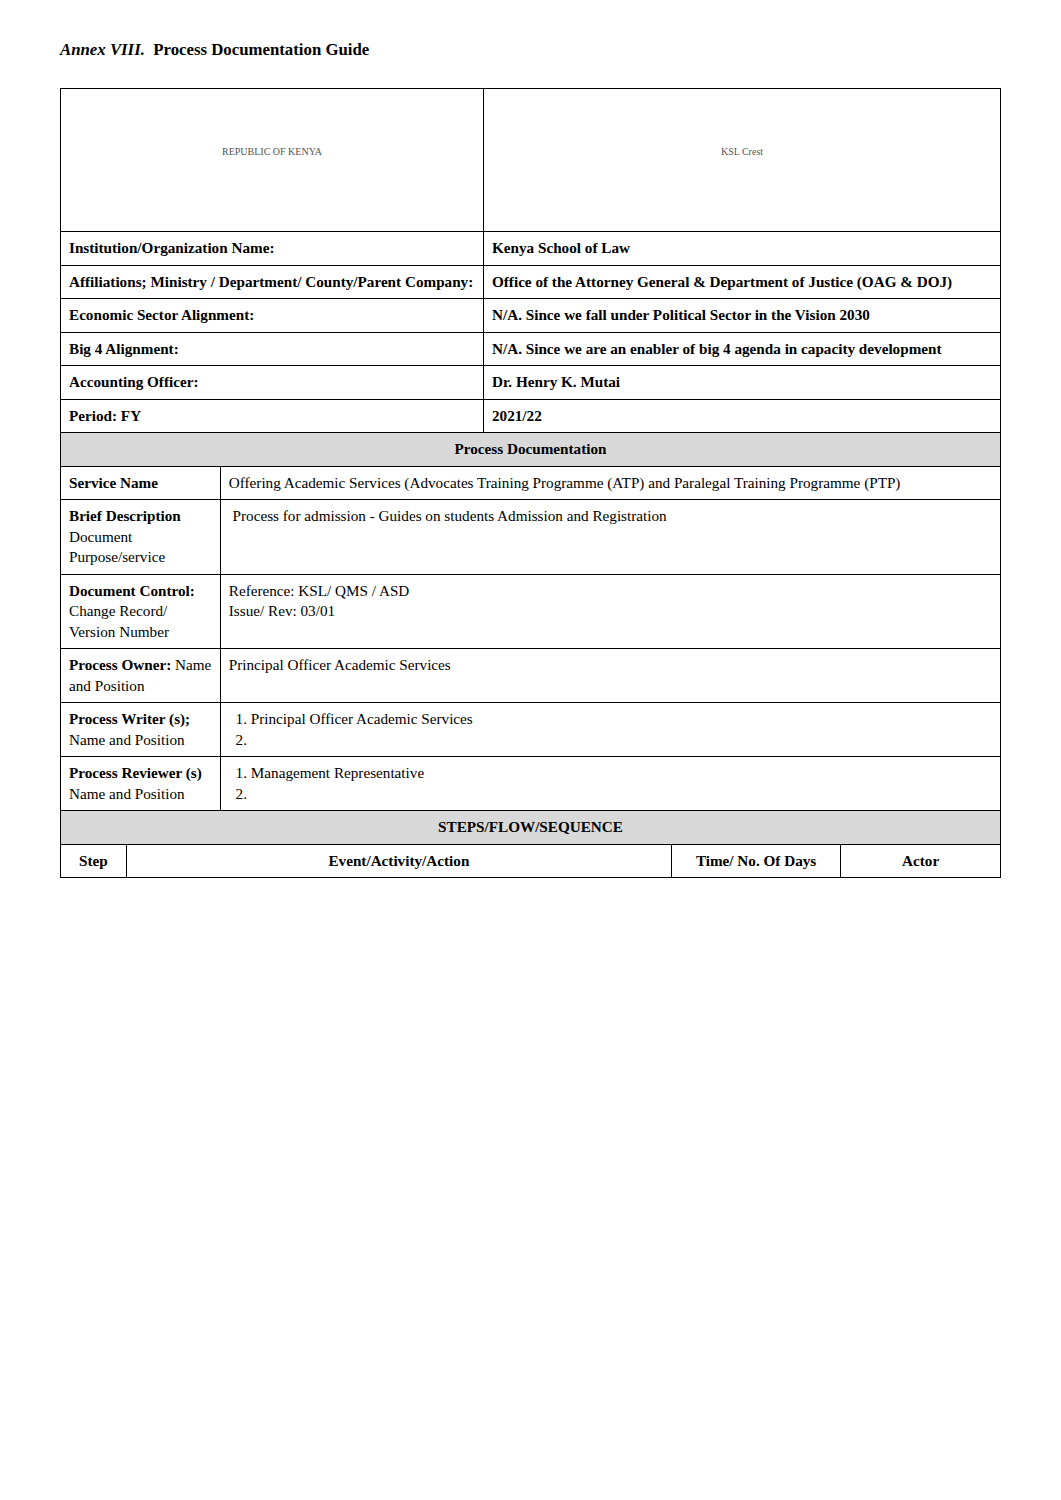Annex VIII. Process Documentation Guide
| Institution/Organization Name: | Kenya School of Law |
| Affiliations; Ministry / Department/ County/Parent Company: | Office of the Attorney General & Department of Justice (OAG & DOJ) |
| Economic Sector Alignment: | N/A. Since we fall under Political Sector in the Vision 2030 |
| Big 4 Alignment: | N/A. Since we are an enabler of big 4 agenda in capacity development |
| Accounting Officer: | Dr. Henry K. Mutai |
| Period: FY | 2021/22 |
| Process Documentation |
| Service Name | Offering Academic Services (Advocates Training Programme (ATP) and Paralegal Training Programme (PTP) |
| Brief Description Document Purpose/service | Process for admission - Guides on students Admission and Registration |
| Document Control: Change Record/ Version Number | Reference: KSL/ QMS / ASD Issue/ Rev: 03/01 |
| Process Owner: Name and Position | Principal Officer Academic Services |
| Process Writer (s); Name and Position | Principal Officer Academic Services |
| Process Reviewer (s) Name and Position | Management Representative |
| STEPS/FLOW/SEQUENCE |
| Step | Event/Activity/Action | Time/ No. Of Days | Actor |